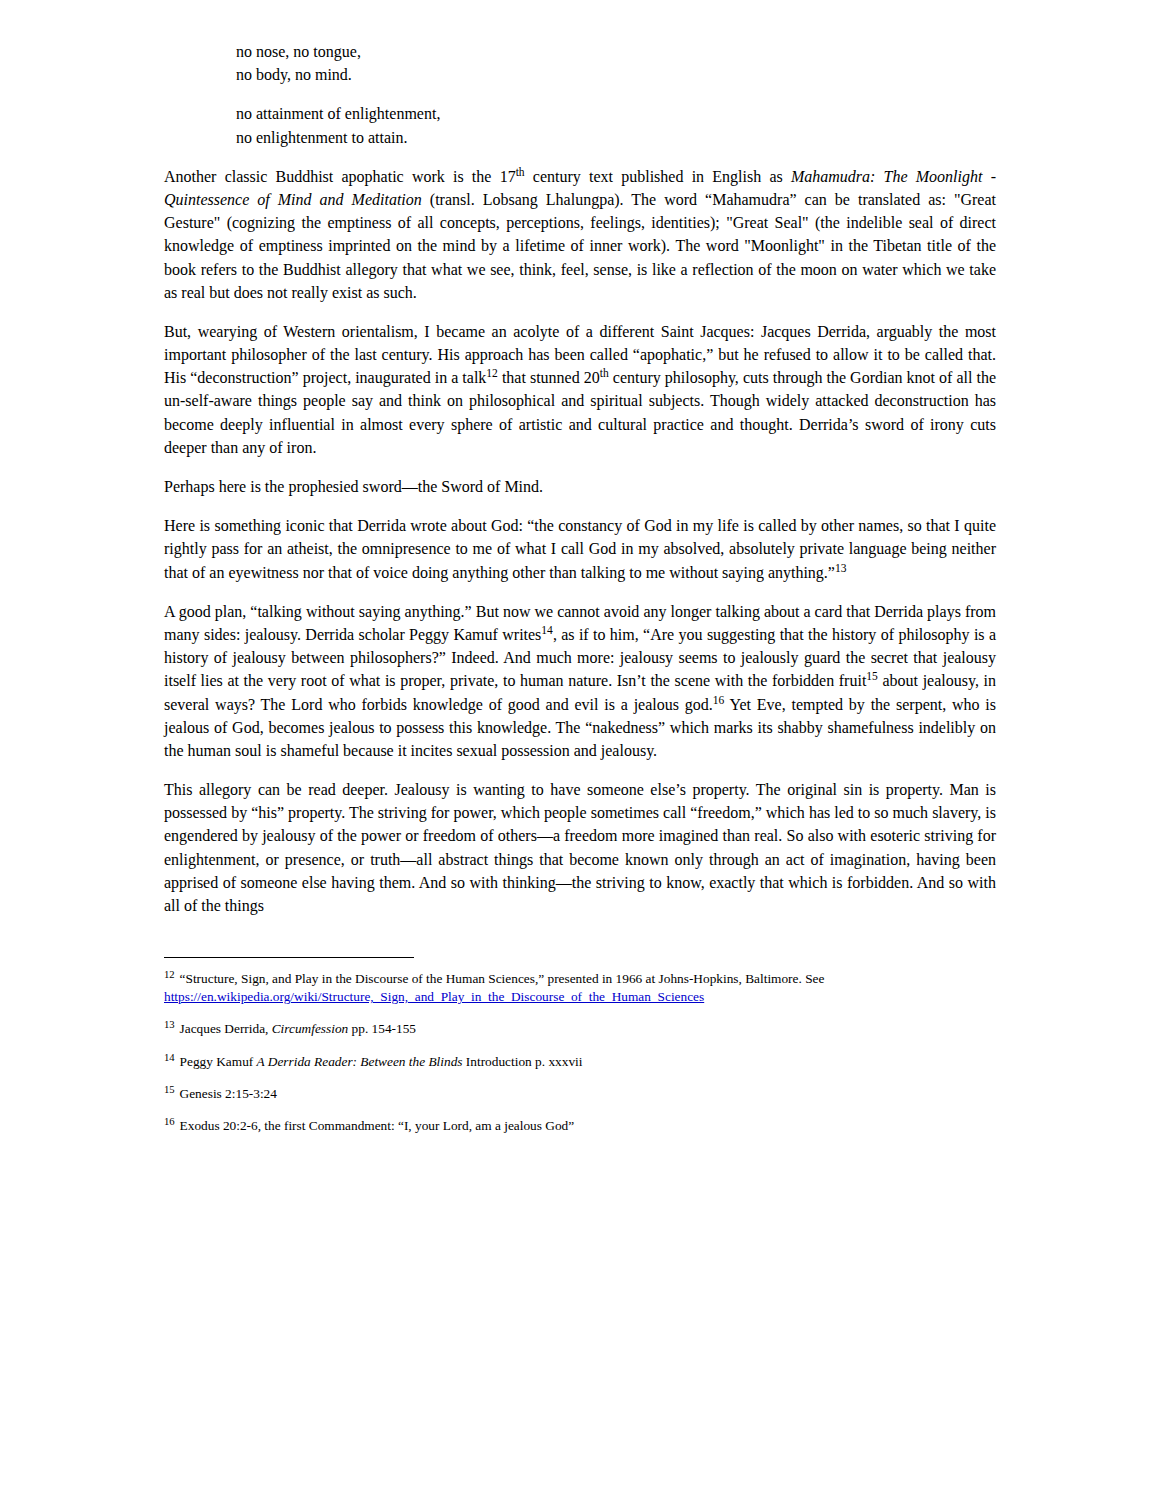no nose, no tongue,
no body, no mind.
no attainment of enlightenment,
no enlightenment to attain.
Another classic Buddhist apophatic work is the 17th century text published in English as Mahamudra: The Moonlight - Quintessence of Mind and Meditation (transl. Lobsang Lhalungpa). The word “Mahamudra” can be translated as: "Great Gesture" (cognizing the emptiness of all concepts, perceptions, feelings, identities); "Great Seal" (the indelible seal of direct knowledge of emptiness imprinted on the mind by a lifetime of inner work). The word "Moonlight" in the Tibetan title of the book refers to the Buddhist allegory that what we see, think, feel, sense, is like a reflection of the moon on water which we take as real but does not really exist as such.
But, wearying of Western orientalism, I became an acolyte of a different Saint Jacques: Jacques Derrida, arguably the most important philosopher of the last century. His approach has been called “apophatic,” but he refused to allow it to be called that. His “deconstruction” project, inaugurated in a talk12 that stunned 20th century philosophy, cuts through the Gordian knot of all the un-self-aware things people say and think on philosophical and spiritual subjects. Though widely attacked deconstruction has become deeply influential in almost every sphere of artistic and cultural practice and thought. Derrida’s sword of irony cuts deeper than any of iron.
Perhaps here is the prophesied sword—the Sword of Mind.
Here is something iconic that Derrida wrote about God: “the constancy of God in my life is called by other names, so that I quite rightly pass for an atheist, the omnipresence to me of what I call God in my absolved, absolutely private language being neither that of an eyewitness nor that of voice doing anything other than talking to me without saying anything.”13
A good plan, “talking without saying anything.” But now we cannot avoid any longer talking about a card that Derrida plays from many sides: jealousy. Derrida scholar Peggy Kamuf writes14, as if to him, “Are you suggesting that the history of philosophy is a history of jealousy between philosophers?” Indeed. And much more: jealousy seems to jealously guard the secret that jealousy itself lies at the very root of what is proper, private, to human nature. Isn’t the scene with the forbidden fruit15 about jealousy, in several ways? The Lord who forbids knowledge of good and evil is a jealous god.16 Yet Eve, tempted by the serpent, who is jealous of God, becomes jealous to possess this knowledge. The “nakedness” which marks its shabby shamefulness indelibly on the human soul is shameful because it incites sexual possession and jealousy.
This allegory can be read deeper. Jealousy is wanting to have someone else’s property. The original sin is property. Man is possessed by “his” property. The striving for power, which people sometimes call “freedom,” which has led to so much slavery, is engendered by jealousy of the power or freedom of others—a freedom more imagined than real. So also with esoteric striving for enlightenment, or presence, or truth—all abstract things that become known only through an act of imagination, having been apprised of someone else having them. And so with thinking—the striving to know, exactly that which is forbidden. And so with all of the things
12 “Structure, Sign, and Play in the Discourse of the Human Sciences,” presented in 1966 at Johns-Hopkins, Baltimore. See https://en.wikipedia.org/wiki/Structure,_Sign,_and_Play_in_the_Discourse_of_the_Human_Sciences
13 Jacques Derrida, Circumfession pp. 154-155
14 Peggy Kamuf A Derrida Reader: Between the Blinds Introduction p. xxxvii
15 Genesis 2:15-3:24
16 Exodus 20:2-6, the first Commandment: “I, your Lord, am a jealous God”